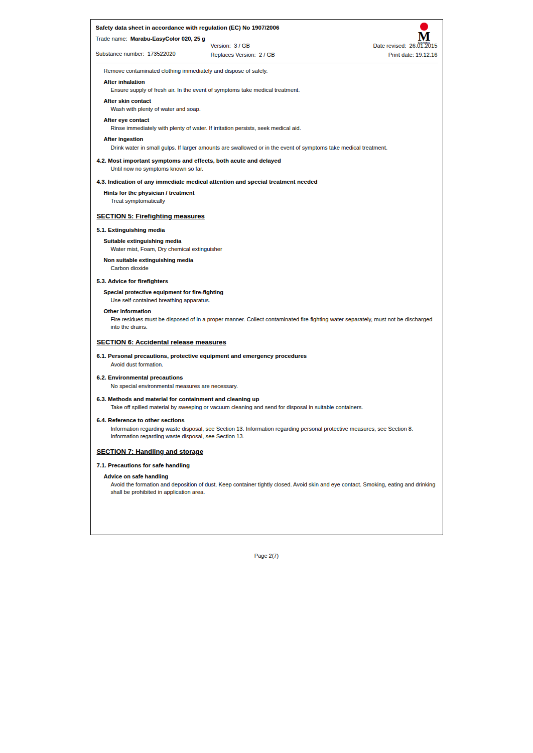M
Marabu
Safety data sheet in accordance with regulation (EC) No 1907/2006
Trade name: Marabu-EasyColor 020, 25 g
Substance number: 173522020
Version: 3 / GB
Replaces Version: 2 / GB
Date revised: 26.01.2015
Print date: 19.12.16
Remove contaminated clothing immediately and dispose of safely.
After inhalation
Ensure supply of fresh air. In the event of symptoms take medical treatment.
After skin contact
Wash with plenty of water and soap.
After eye contact
Rinse immediately with plenty of water. If irritation persists, seek medical aid.
After ingestion
Drink water in small gulps. If larger amounts are swallowed or in the event of symptoms take medical treatment.
4.2. Most important symptoms and effects, both acute and delayed
Until now no symptoms known so far.
4.3. Indication of any immediate medical attention and special treatment needed
Hints for the physician / treatment
Treat symptomatically
SECTION 5: Firefighting measures
5.1. Extinguishing media
Suitable extinguishing media
Water mist, Foam, Dry chemical extinguisher
Non suitable extinguishing media
Carbon dioxide
5.3. Advice for firefighters
Special protective equipment for fire-fighting
Use self-contained breathing apparatus.
Other information
Fire residues must be disposed of in a proper manner. Collect contaminated fire-fighting water separately, must not be discharged into the drains.
SECTION 6: Accidental release measures
6.1. Personal precautions, protective equipment and emergency procedures
Avoid dust formation.
6.2. Environmental precautions
No special environmental measures are necessary.
6.3. Methods and material for containment and cleaning up
Take off spilled material by sweeping or vacuum cleaning and send for disposal in suitable containers.
6.4. Reference to other sections
Information regarding waste disposal, see Section 13. Information regarding personal protective measures, see Section 8. Information regarding waste disposal, see Section 13.
SECTION 7: Handling and storage
7.1. Precautions for safe handling
Advice on safe handling
Avoid the formation and deposition of dust. Keep container tightly closed. Avoid skin and eye contact. Smoking, eating and drinking shall be prohibited in application area.
Page 2(7)